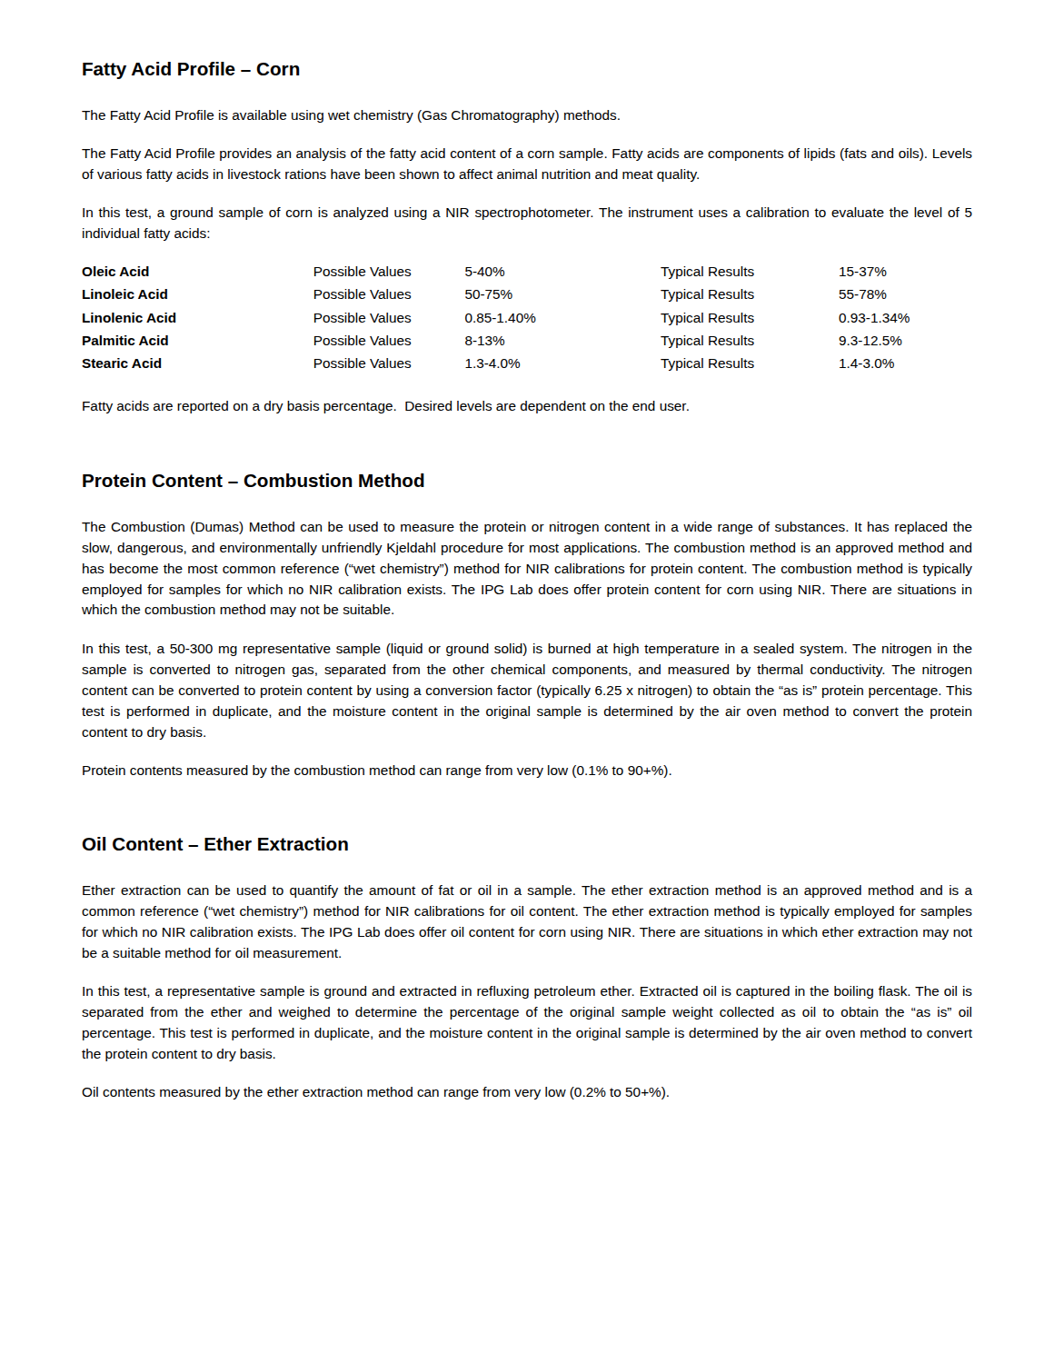Fatty Acid Profile – Corn
The Fatty Acid Profile is available using wet chemistry (Gas Chromatography) methods.
The Fatty Acid Profile provides an analysis of the fatty acid content of a corn sample. Fatty acids are components of lipids (fats and oils). Levels of various fatty acids in livestock rations have been shown to affect animal nutrition and meat quality.
In this test, a ground sample of corn is analyzed using a NIR spectrophotometer. The instrument uses a calibration to evaluate the level of 5 individual fatty acids:
| Oleic Acid | Possible Values | 5-40% | Typical Results | 15-37% |
| Linoleic Acid | Possible Values | 50-75% | Typical Results | 55-78% |
| Linolenic Acid | Possible Values | 0.85-1.40% | Typical Results | 0.93-1.34% |
| Palmitic Acid | Possible Values | 8-13% | Typical Results | 9.3-12.5% |
| Stearic Acid | Possible Values | 1.3-4.0% | Typical Results | 1.4-3.0% |
Fatty acids are reported on a dry basis percentage. Desired levels are dependent on the end user.
Protein Content – Combustion Method
The Combustion (Dumas) Method can be used to measure the protein or nitrogen content in a wide range of substances. It has replaced the slow, dangerous, and environmentally unfriendly Kjeldahl procedure for most applications. The combustion method is an approved method and has become the most common reference (“wet chemistry”) method for NIR calibrations for protein content. The combustion method is typically employed for samples for which no NIR calibration exists. The IPG Lab does offer protein content for corn using NIR. There are situations in which the combustion method may not be suitable.
In this test, a 50-300 mg representative sample (liquid or ground solid) is burned at high temperature in a sealed system. The nitrogen in the sample is converted to nitrogen gas, separated from the other chemical components, and measured by thermal conductivity. The nitrogen content can be converted to protein content by using a conversion factor (typically 6.25 x nitrogen) to obtain the “as is” protein percentage. This test is performed in duplicate, and the moisture content in the original sample is determined by the air oven method to convert the protein content to dry basis.
Protein contents measured by the combustion method can range from very low (0.1% to 90+%).
Oil Content – Ether Extraction
Ether extraction can be used to quantify the amount of fat or oil in a sample. The ether extraction method is an approved method and is a common reference (“wet chemistry”) method for NIR calibrations for oil content. The ether extraction method is typically employed for samples for which no NIR calibration exists. The IPG Lab does offer oil content for corn using NIR. There are situations in which ether extraction may not be a suitable method for oil measurement.
In this test, a representative sample is ground and extracted in refluxing petroleum ether. Extracted oil is captured in the boiling flask. The oil is separated from the ether and weighed to determine the percentage of the original sample weight collected as oil to obtain the “as is” oil percentage. This test is performed in duplicate, and the moisture content in the original sample is determined by the air oven method to convert the protein content to dry basis.
Oil contents measured by the ether extraction method can range from very low (0.2% to 50+%).